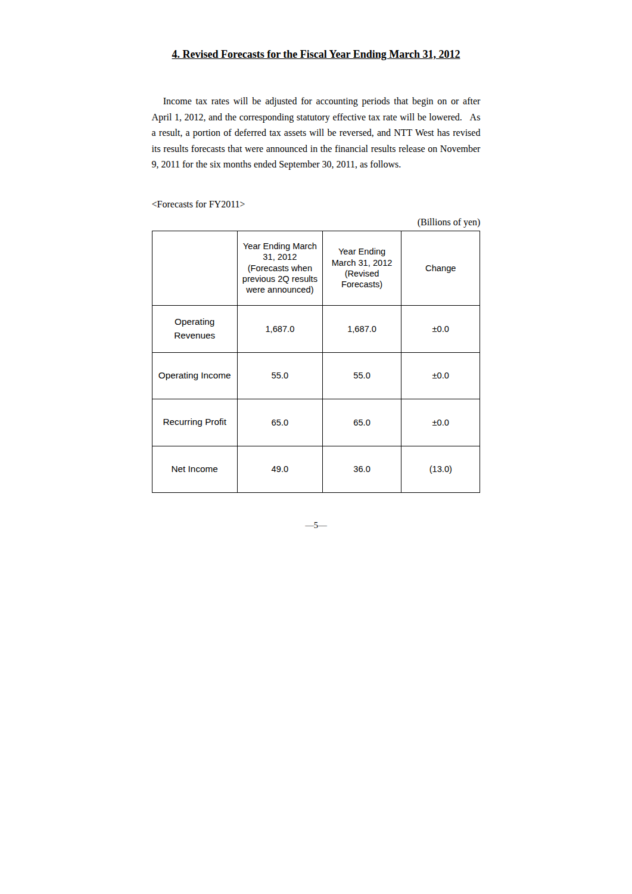4. Revised Forecasts for the Fiscal Year Ending March 31, 2012
Income tax rates will be adjusted for accounting periods that begin on or after April 1, 2012, and the corresponding statutory effective tax rate will be lowered. As a result, a portion of deferred tax assets will be reversed, and NTT West has revised its results forecasts that were announced in the financial results release on November 9, 2011 for the six months ended September 30, 2011, as follows.
<Forecasts for FY2011>
(Billions of yen)
| | Year Ending March 31, 2012 (Forecasts when previous 2Q results were announced) | Year Ending March 31, 2012 (Revised Forecasts) | Change |
| --- | --- | --- | --- |
| Operating Revenues | 1,687.0 | 1,687.0 | ±0.0 |
| Operating Income | 55.0 | 55.0 | ±0.0 |
| Recurring Profit | 65.0 | 65.0 | ±0.0 |
| Net Income | 49.0 | 36.0 | (13.0) |
—5—